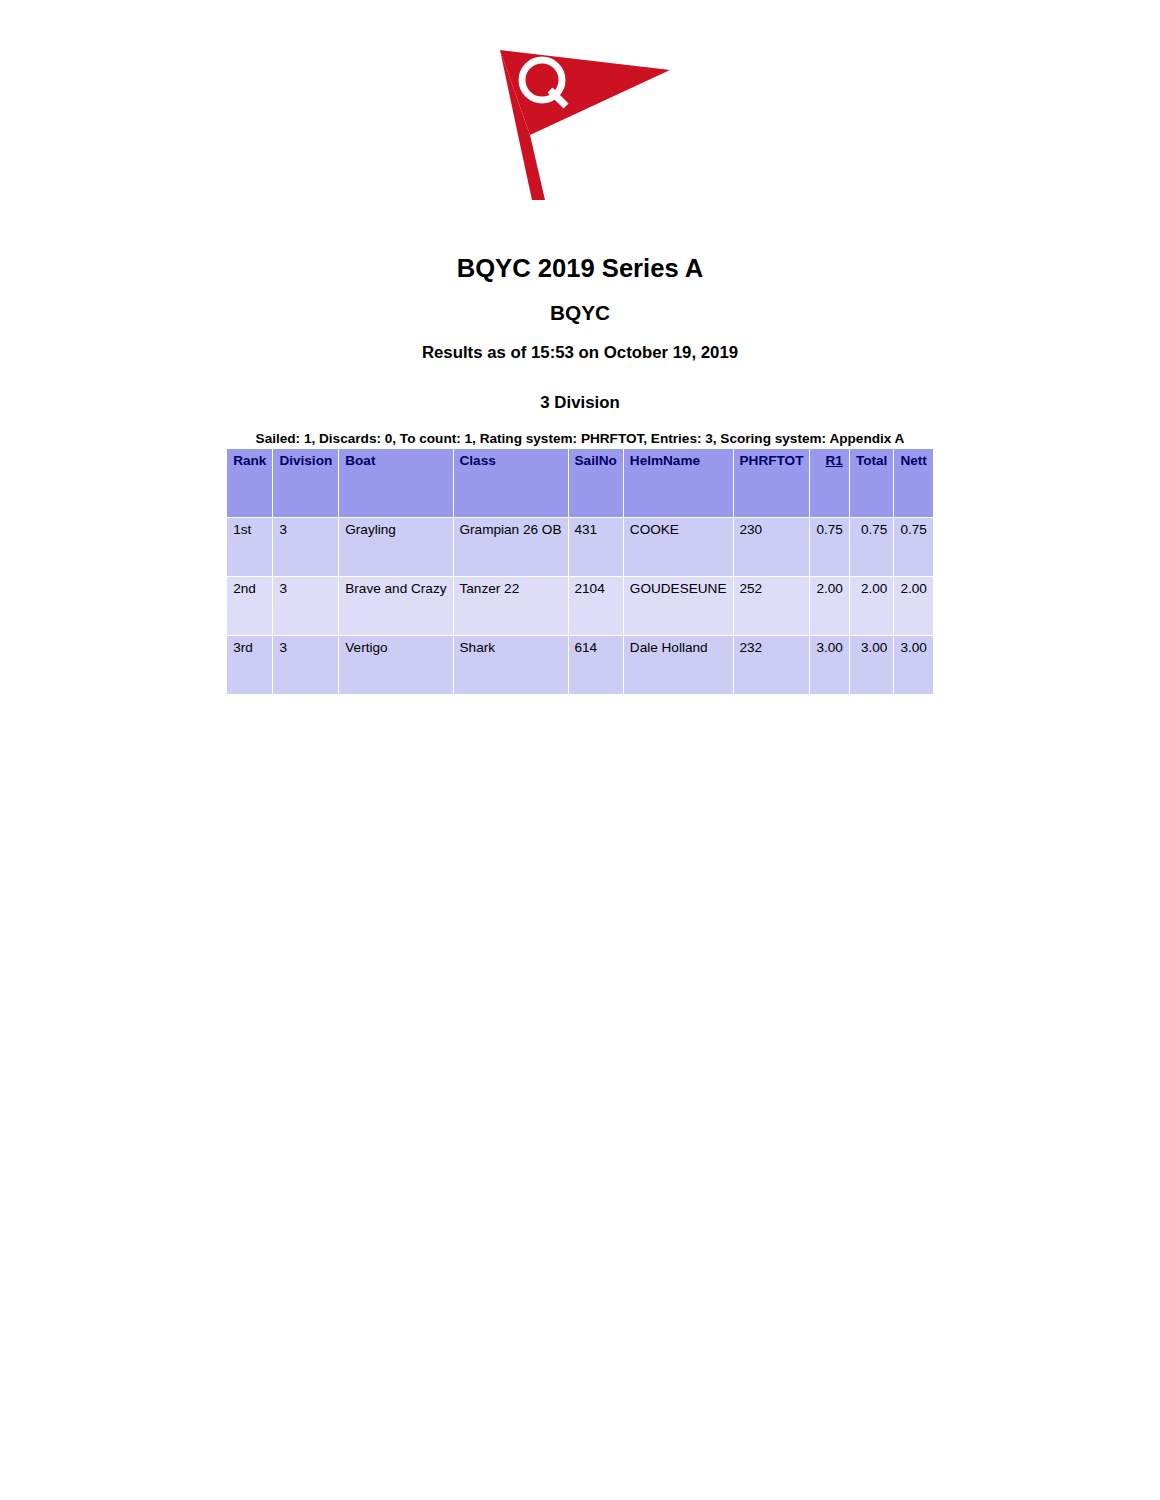BQYC 2019 Series A
BQYC
Results as of 15:53 on October 19, 2019
3 Division
Sailed: 1, Discards: 0, To count: 1, Rating system: PHRFTOT, Entries: 3, Scoring system: Appendix A
| Rank | Division | Boat | Class | SailNo | HelmName | PHRFTOT | R1 | Total | Nett |
| --- | --- | --- | --- | --- | --- | --- | --- | --- | --- |
| 1st | 3 | Grayling | Grampian 26 OB | 431 | COOKE | 230 | 0.75 | 0.75 | 0.75 |
| 2nd | 3 | Brave and Crazy | Tanzer 22 | 2104 | GOUDESEUNE | 252 | 2.00 | 2.00 | 2.00 |
| 3rd | 3 | Vertigo | Shark | 614 | Dale Holland | 232 | 3.00 | 3.00 | 3.00 |